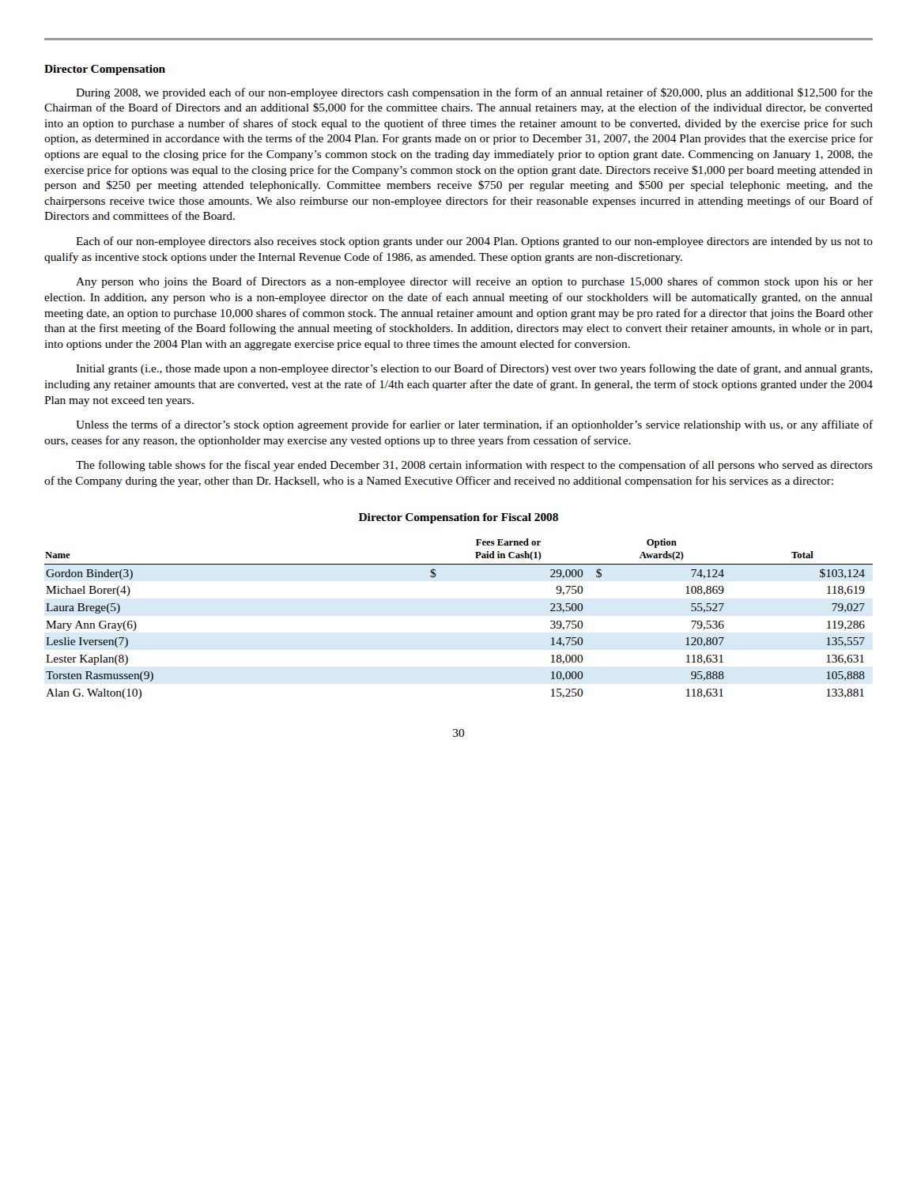Director Compensation
During 2008, we provided each of our non-employee directors cash compensation in the form of an annual retainer of $20,000, plus an additional $12,500 for the Chairman of the Board of Directors and an additional $5,000 for the committee chairs. The annual retainers may, at the election of the individual director, be converted into an option to purchase a number of shares of stock equal to the quotient of three times the retainer amount to be converted, divided by the exercise price for such option, as determined in accordance with the terms of the 2004 Plan. For grants made on or prior to December 31, 2007, the 2004 Plan provides that the exercise price for options are equal to the closing price for the Company’s common stock on the trading day immediately prior to option grant date. Commencing on January 1, 2008, the exercise price for options was equal to the closing price for the Company’s common stock on the option grant date. Directors receive $1,000 per board meeting attended in person and $250 per meeting attended telephonically. Committee members receive $750 per regular meeting and $500 per special telephonic meeting, and the chairpersons receive twice those amounts. We also reimburse our non-employee directors for their reasonable expenses incurred in attending meetings of our Board of Directors and committees of the Board.
Each of our non-employee directors also receives stock option grants under our 2004 Plan. Options granted to our non-employee directors are intended by us not to qualify as incentive stock options under the Internal Revenue Code of 1986, as amended. These option grants are non-discretionary.
Any person who joins the Board of Directors as a non-employee director will receive an option to purchase 15,000 shares of common stock upon his or her election. In addition, any person who is a non-employee director on the date of each annual meeting of our stockholders will be automatically granted, on the annual meeting date, an option to purchase 10,000 shares of common stock. The annual retainer amount and option grant may be pro rated for a director that joins the Board other than at the first meeting of the Board following the annual meeting of stockholders. In addition, directors may elect to convert their retainer amounts, in whole or in part, into options under the 2004 Plan with an aggregate exercise price equal to three times the amount elected for conversion.
Initial grants (i.e., those made upon a non-employee director’s election to our Board of Directors) vest over two years following the date of grant, and annual grants, including any retainer amounts that are converted, vest at the rate of 1/4th each quarter after the date of grant. In general, the term of stock options granted under the 2004 Plan may not exceed ten years.
Unless the terms of a director’s stock option agreement provide for earlier or later termination, if an optionholder’s service relationship with us, or any affiliate of ours, ceases for any reason, the optionholder may exercise any vested options up to three years from cessation of service.
The following table shows for the fiscal year ended December 31, 2008 certain information with respect to the compensation of all persons who served as directors of the Company during the year, other than Dr. Hacksell, who is a Named Executive Officer and received no additional compensation for his services as a director:
Director Compensation for Fiscal 2008
| Name | Fees Earned or Paid in Cash(1) | Option Awards(2) | Total |
| --- | --- | --- | --- |
| Gordon Binder(3) | $ 29,000 | $ 74,124 | $103,124 |
| Michael Borer(4) | 9,750 | 108,869 | 118,619 |
| Laura Brege(5) | 23,500 | 55,527 | 79,027 |
| Mary Ann Gray(6) | 39,750 | 79,536 | 119,286 |
| Leslie Iversen(7) | 14,750 | 120,807 | 135,557 |
| Lester Kaplan(8) | 18,000 | 118,631 | 136,631 |
| Torsten Rasmussen(9) | 10,000 | 95,888 | 105,888 |
| Alan G. Walton(10) | 15,250 | 118,631 | 133,881 |
30